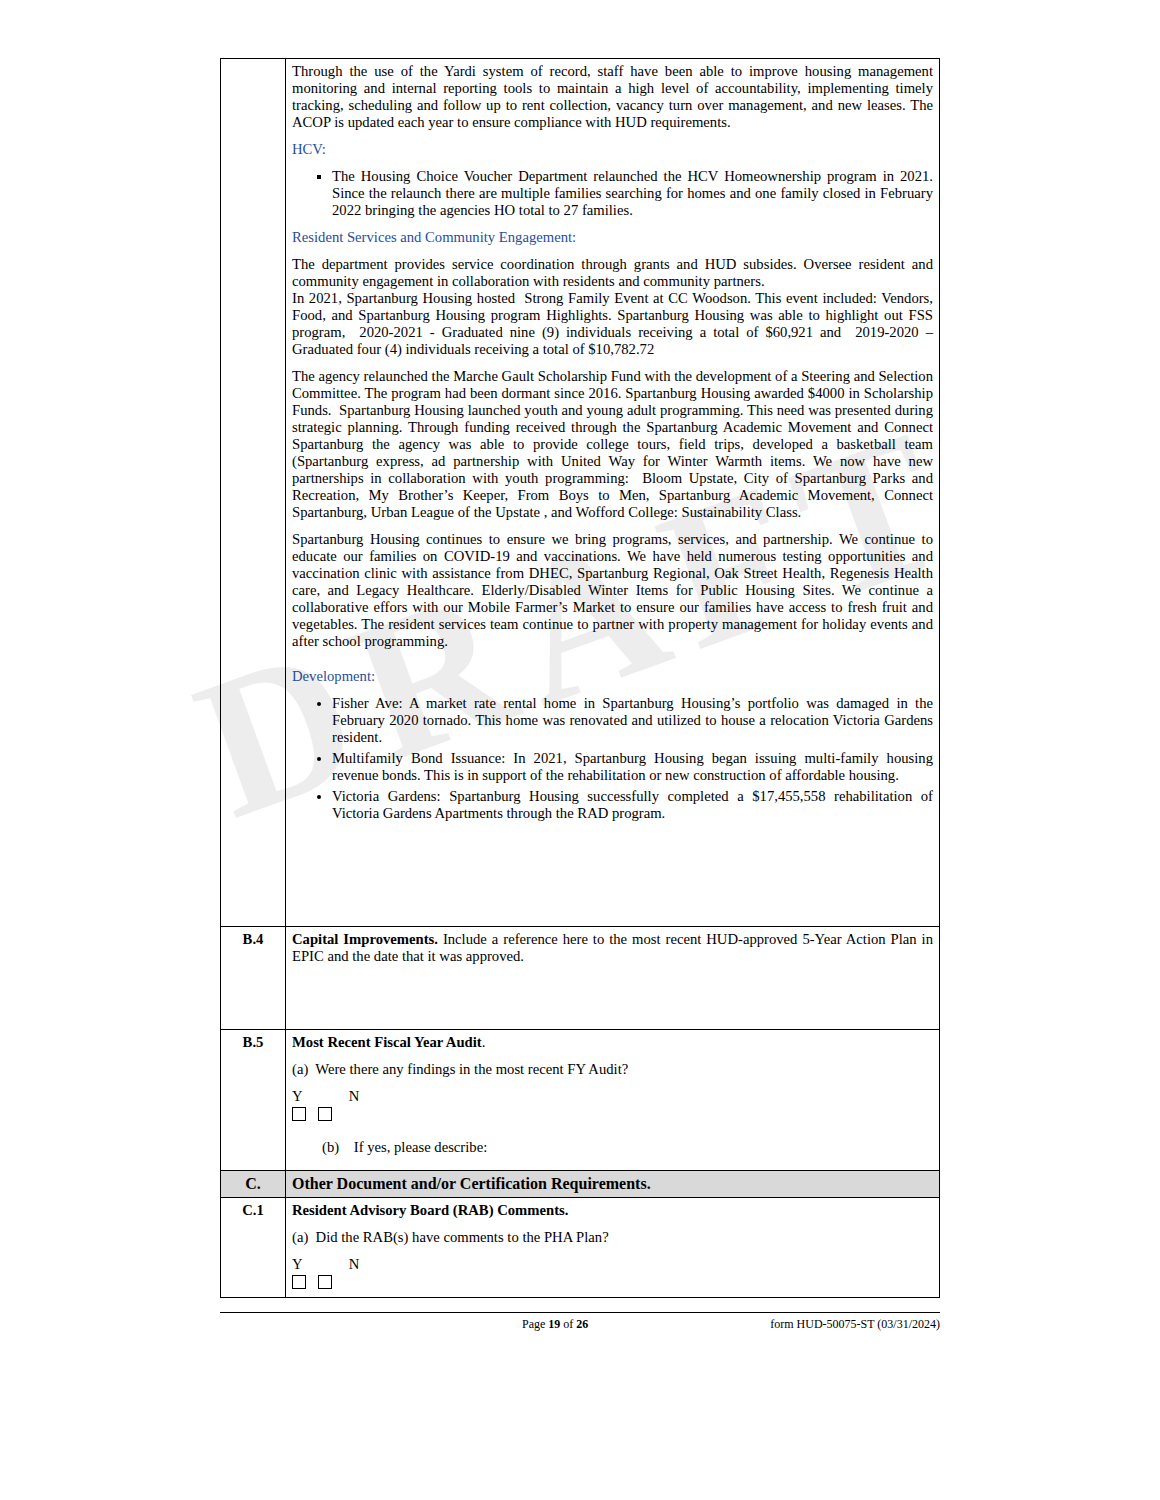DRAFT
| | Through the use of the Yardi system of record, staff have been able to improve housing management monitoring and internal reporting tools to maintain a high level of accountability, implementing timely tracking, scheduling and follow up to rent collection, vacancy turn over management, and new leases. The ACOP is updated each year to ensure compliance with HUD requirements. HCV: The Housing Choice Voucher Department relaunched the HCV Homeownership program in 2021. Since the relaunch there are multiple families searching for homes and one family closed in February 2022 bringing the agencies HO total to 27 families. Resident Services and Community Engagement: The department provides service coordination through grants and HUD subsides. Oversee resident and community engagement in collaboration with residents and community partners. In 2021, Spartanburg Housing hosted Strong Family Event at CC Woodson. This event included: Vendors, Food, and Spartanburg Housing program Highlights. Spartanburg Housing was able to highlight out FSS program, 2020-2021 - Graduated nine (9) individuals receiving a total of $60,921 and 2019-2020 – Graduated four (4) individuals receiving a total of $10,782.72 The agency relaunched the Marche Gault Scholarship Fund with the development of a Steering and Selection Committee. The program had been dormant since 2016. Spartanburg Housing awarded $4000 in Scholarship Funds. Spartanburg Housing launched youth and young adult programming. This need was presented during strategic planning. Through funding received through the Spartanburg Academic Movement and Connect Spartanburg the agency was able to provide college tours, field trips, developed a basketball team (Spartanburg express, ad partnership with United Way for Winter Warmth items. We now have new partnerships in collaboration with youth programming: Bloom Upstate, City of Spartanburg Parks and Recreation, My Brother’s Keeper, From Boys to Men, Spartanburg Academic Movement, Connect Spartanburg, Urban League of the Upstate , and Wofford College: Sustainability Class. Spartanburg Housing continues to ensure we bring programs, services, and partnership. We continue to educate our families on COVID-19 and vaccinations. We have held numerous testing opportunities and vaccination clinic with assistance from DHEC, Spartanburg Regional, Oak Street Health, Regenesis Health care, and Legacy Healthcare. Elderly/Disabled Winter Items for Public Housing Sites. We continue a collaborative effors with our Mobile Farmer’s Market to ensure our families have access to fresh fruit and vegetables. The resident services team continue to partner with property management for holiday events and after school programming. Development: Fisher Ave: A market rate rental home in Spartanburg Housing’s portfolio was damaged in the February 2020 tornado. This home was renovated and utilized to house a relocation Victoria Gardens resident. Multifamily Bond Issuance: In 2021, Spartanburg Housing began issuing multi-family housing revenue bonds. This is in support of the rehabilitation or new construction of affordable housing. Victoria Gardens: Spartanburg Housing successfully completed a $17,455,558 rehabilitation of Victoria Gardens Apartments through the RAD program. |
| B.4 | Capital Improvements. Include a reference here to the most recent HUD-approved 5-Year Action Plan in EPIC and the date that it was approved. |
| B.5 | Most Recent Fiscal Year Audit . (a) Were there any findings in the most recent FY Audit? Y N (b) If yes, please describe: |
| C. | Other Document and/or Certification Requirements. |
| C.1 | Resident Advisory Board (RAB) Comments. (a) Did the RAB(s) have comments to the PHA Plan? Y N |
Page 19 of 26
form HUD-50075-ST (03/31/2024)